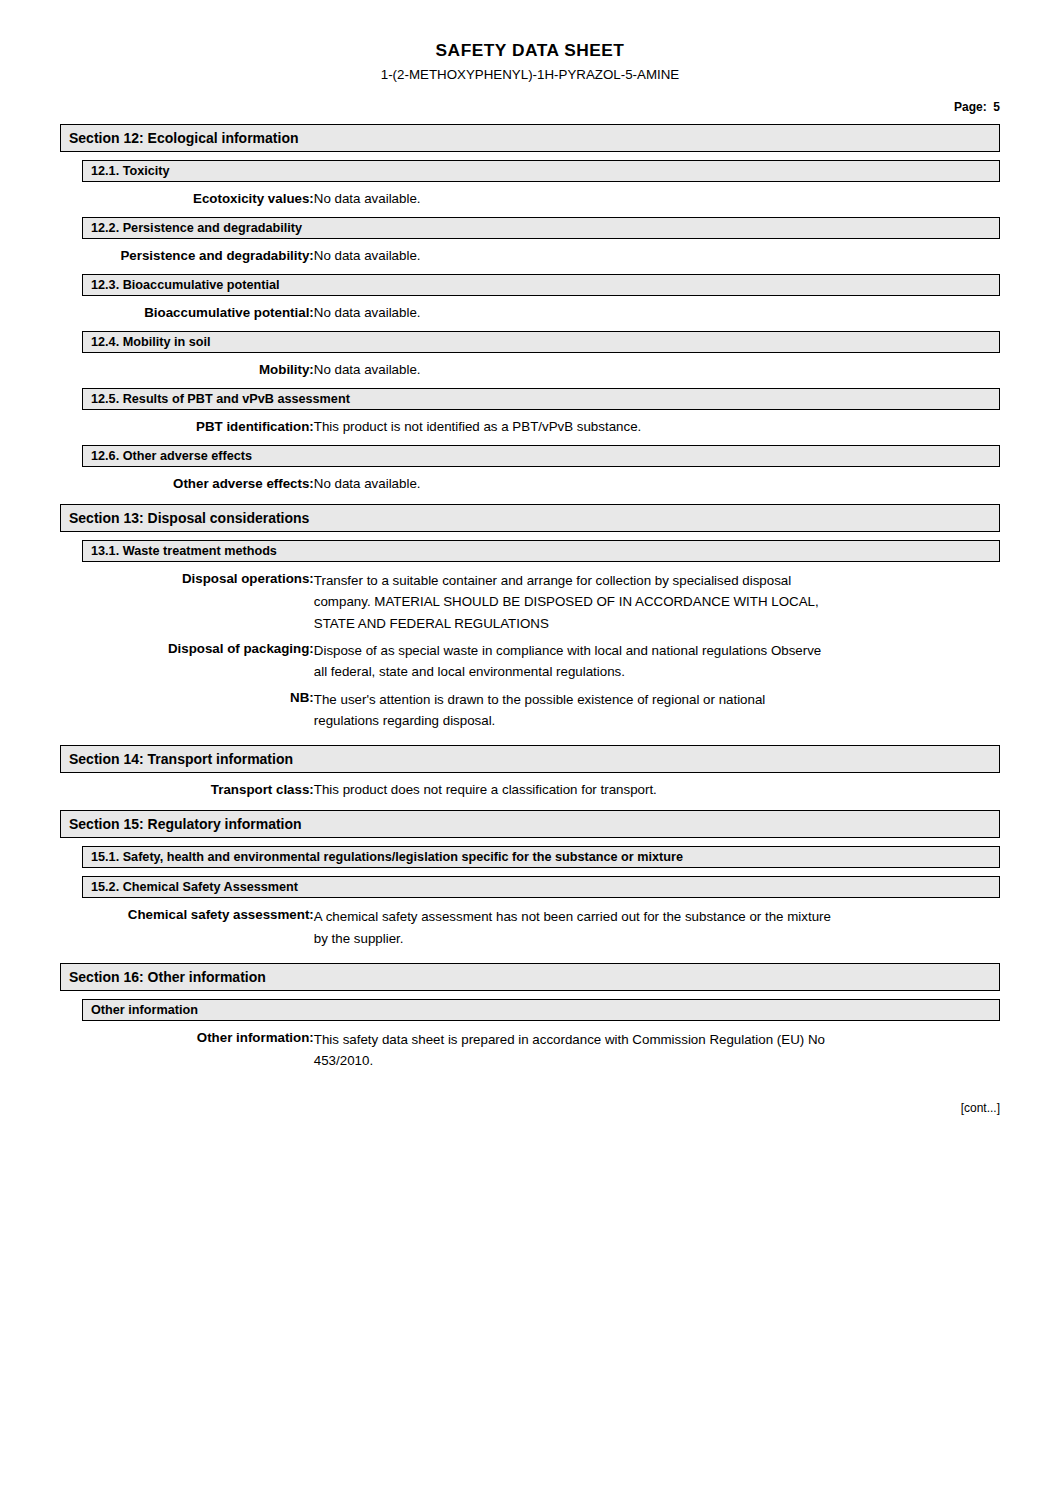SAFETY DATA SHEET
1-(2-METHOXYPHENYL)-1H-PYRAZOL-5-AMINE
Page: 5
Section 12: Ecological information
12.1. Toxicity
| Ecotoxicity values: | No data available. |
12.2. Persistence and degradability
| Persistence and degradability: | No data available. |
12.3. Bioaccumulative potential
| Bioaccumulative potential: | No data available. |
12.4. Mobility in soil
| Mobility: | No data available. |
12.5. Results of PBT and vPvB assessment
| PBT identification: | This product is not identified as a PBT/vPvB substance. |
12.6. Other adverse effects
| Other adverse effects: | No data available. |
Section 13: Disposal considerations
13.1. Waste treatment methods
| Disposal operations: | Transfer to a suitable container and arrange for collection by specialised disposal company. MATERIAL SHOULD BE DISPOSED OF IN ACCORDANCE WITH LOCAL, STATE AND FEDERAL REGULATIONS |
| Disposal of packaging: | Dispose of as special waste in compliance with local and national regulations Observe all federal, state and local environmental regulations. |
| NB: | The user's attention is drawn to the possible existence of regional or national regulations regarding disposal. |
Section 14: Transport information
| Transport class: | This product does not require a classification for transport. |
Section 15: Regulatory information
15.1. Safety, health and environmental regulations/legislation specific for the substance or mixture
15.2. Chemical Safety Assessment
| Chemical safety assessment: | A chemical safety assessment has not been carried out for the substance or the mixture by the supplier. |
Section 16: Other information
Other information
| Other information: | This safety data sheet is prepared in accordance with Commission Regulation (EU) No 453/2010. |
[cont...]